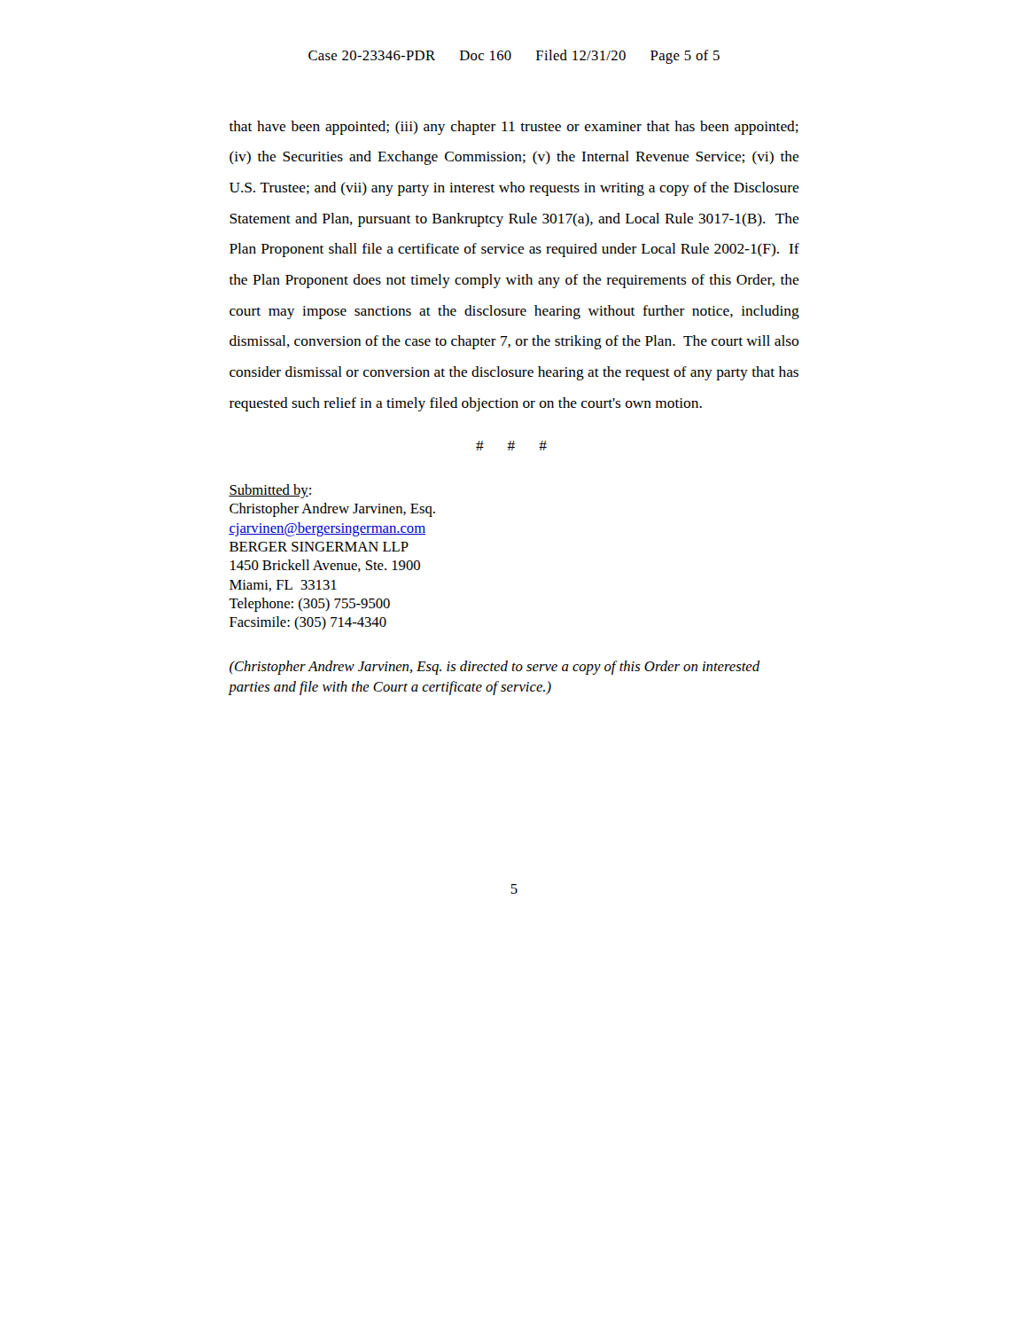Case 20-23346-PDR Doc 160 Filed 12/31/20 Page 5 of 5
that have been appointed; (iii) any chapter 11 trustee or examiner that has been appointed; (iv) the Securities and Exchange Commission; (v) the Internal Revenue Service; (vi) the U.S. Trustee; and (vii) any party in interest who requests in writing a copy of the Disclosure Statement and Plan, pursuant to Bankruptcy Rule 3017(a), and Local Rule 3017-1(B). The Plan Proponent shall file a certificate of service as required under Local Rule 2002-1(F). If the Plan Proponent does not timely comply with any of the requirements of this Order, the court may impose sanctions at the disclosure hearing without further notice, including dismissal, conversion of the case to chapter 7, or the striking of the Plan. The court will also consider dismissal or conversion at the disclosure hearing at the request of any party that has requested such relief in a timely filed objection or on the court's own motion.
# # #
Submitted by:
Christopher Andrew Jarvinen, Esq.
cjarvinen@bergersingerman.com
BERGER SINGERMAN LLP
1450 Brickell Avenue, Ste. 1900
Miami, FL 33131
Telephone: (305) 755-9500
Facsimile: (305) 714-4340
(Christopher Andrew Jarvinen, Esq. is directed to serve a copy of this Order on interested parties and file with the Court a certificate of service.)
5